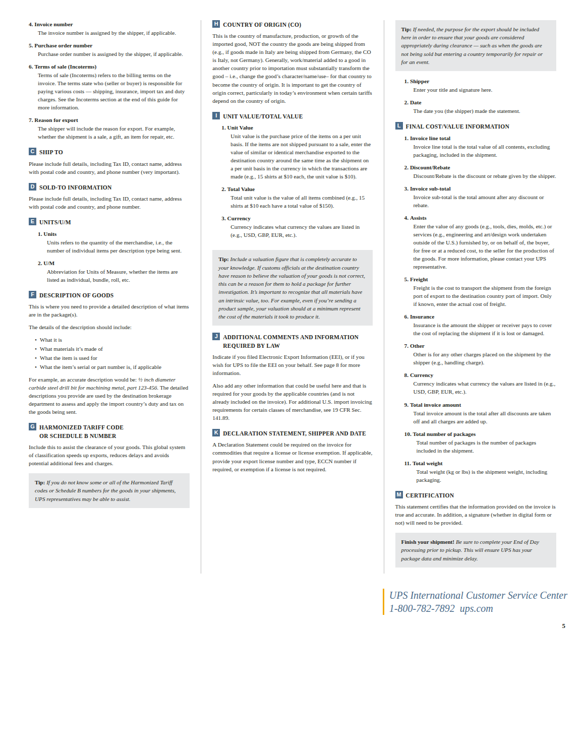4. Invoice number The invoice number is assigned by the shipper, if applicable.
5. Purchase order number Purchase order number is assigned by the shipper, if applicable.
6. Terms of sale (Incoterms) Terms of sale (Incoterms) refers to the billing terms on the invoice. The terms state who (seller or buyer) is responsible for paying various costs — shipping, insurance, import tax and duty charges. See the Incoterms section at the end of this guide for more information.
7. Reason for export The shipper will include the reason for export. For example, whether the shipment is a sale, a gift, an item for repair, etc.
C
SHIP TO
Please include full details, including Tax ID, contact name, address with postal code and country, and phone number (very important).
D
SOLD-TO INFORMATION
Please include full details, including Tax ID, contact name, address with postal code and country, and phone number.
E
UNITS/U/M
1. Units Units refers to the quantity of the merchandise, i.e., the number of individual items per description type being sent.
2. U/M Abbreviation for Units of Measure, whether the items are listed as individual, bundle, roll, etc.
F
DESCRIPTION OF GOODS
This is where you need to provide a detailed description of what items are in the package(s).
The details of the description should include:
What it is
What materials it’s made of
What the item is used for
What the item’s serial or part number is, if applicable
For example, an accurate description would be: ½ inch diameter carbide steel drill bit for machining metal, part 123-456. The detailed descriptions you provide are used by the destination brokerage department to assess and apply the import country’s duty and tax on the goods being sent.
G
HARMONIZED TARIFF CODEOR SCHEDULE B NUMBER
Include this to assist the clearance of your goods. This global system of classification speeds up exports, reduces delays and avoids potential additional fees and charges.
Tip: If you do not know some or all of the Harmonized Tariff codes or Schedule B numbers for the goods in your shipments, UPS representatives may be able to assist.
H
COUNTRY OF ORIGIN (CO)
This is the country of manufacture, production, or growth of the imported good, NOT the country the goods are being shipped from (e.g., if goods made in Italy are being shipped from Germany, the CO is Italy, not Germany). Generally, work/material added to a good in another country prior to importation must substantially transform the good – i.e., change the good’s character/name/use– for that country to become the country of origin. It is important to get the country of origin correct, particularly in today’s environment when certain tariffs depend on the country of origin.
I
UNIT VALUE/TOTAL VALUE
1. Unit Value Unit value is the purchase price of the items on a per unit basis. If the items are not shipped pursuant to a sale, enter the value of similar or identical merchandise exported to the destination country around the same time as the shipment on a per unit basis in the currency in which the transactions are made (e.g., 15 shirts at $10 each, the unit value is $10).
2. Total Value Total unit value is the value of all items combined (e.g., 15 shirts at $10 each have a total value of $150).
3. Currency Currency indicates what currency the values are listed in (e.g., USD, GBP, EUR, etc.).
Tip: Include a valuation figure that is completely accurate to your knowledge. If customs officials at the destination country have reason to believe the valuation of your goods is not correct, this can be a reason for them to hold a package for further investigation. It’s important to recognize that all materials have an intrinsic value, too. For example, even if you’re sending a product sample, your valuation should at a minimum represent the cost of the materials it took to produce it.
J
ADDITIONAL COMMENTS AND INFORMATIONREQUIRED BY LAW
Indicate if you filed Electronic Export Information (EEI), or if you wish for UPS to file the EEI on your behalf. See page 8 for more information.
Also add any other information that could be useful here and that is required for your goods by the applicable countries (and is not already included on the invoice). For additional U.S. import invoicing requirements for certain classes of merchandise, see 19 CFR Sec. 141.89.
K
DECLARATION STATEMENT, SHIPPER AND DATE
A Declaration Statement could be required on the invoice for commodities that require a license or license exemption. If applicable, provide your export license number and type, ECCN number if required, or exemption if a license is not required.
Tip: If needed, the purpose for the export should be included here in order to ensure that your goods are considered appropriately during clearance — such as when the goods are not being sold but entering a country temporarily for repair or for an event.
1. Shipper Enter your title and signature here.
2. Date The date you (the shipper) made the statement.
L
FINAL COST/VALUE INFORMATION
1. Invoice line total Invoice line total is the total value of all contents, excluding packaging, included in the shipment.
2. Discount/Rebate Discount/Rebate is the discount or rebate given by the shipper.
3. Invoice sub-total Invoice sub-total is the total amount after any discount or rebate.
4. Assists Enter the value of any goods (e.g., tools, dies, molds, etc.) or services (e.g., engineering and art/design work undertaken outside of the U.S.) furnished by, or on behalf of, the buyer, for free or at a reduced cost, to the seller for the production of the goods. For more information, please contact your UPS representative.
5. Freight Freight is the cost to transport the shipment from the foreign port of export to the destination country port of import. Only if known, enter the actual cost of freight.
6. Insurance Insurance is the amount the shipper or receiver pays to cover the cost of replacing the shipment if it is lost or damaged.
7. Other Other is for any other charges placed on the shipment by the shipper (e.g., handling charge).
8. Currency Currency indicates what currency the values are listed in (e.g., USD, GBP, EUR, etc.).
9. Total invoice amount Total invoice amount is the total after all discounts are taken off and all charges are added up.
10. Total number of packages Total number of packages is the number of packages included in the shipment.
11. Total weight Total weight (kg or lbs) is the shipment weight, including packaging.
M
CERTIFICATION
This statement certifies that the information provided on the invoice is true and accurate. In addition, a signature (whether in digital form or not) will need to be provided.
Finish your shipment! Be sure to complete your End of Day processing prior to pickup. This will ensure UPS has your package data and minimize delay.
UPS International Customer Service Center
1-800-782-7892 ups.com
5